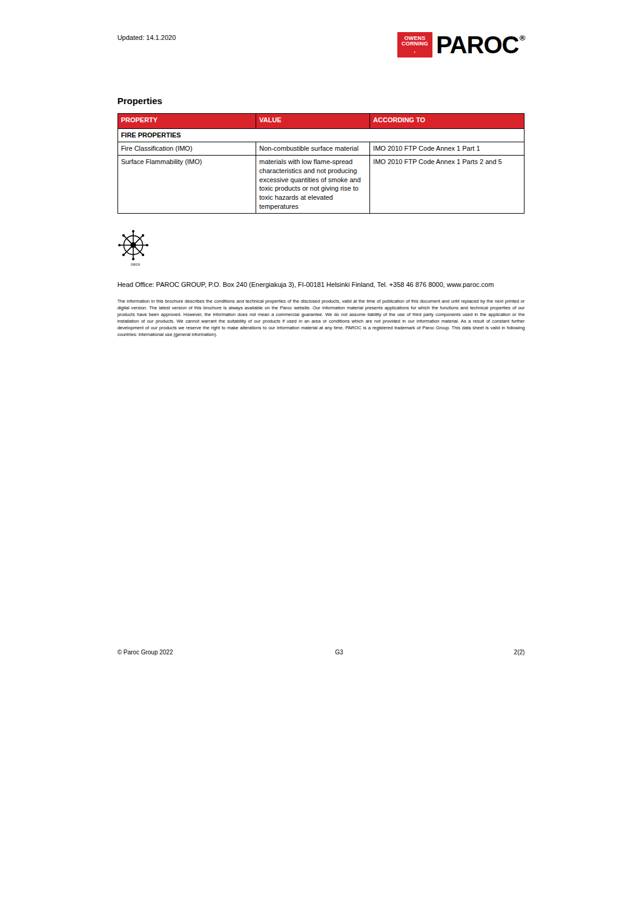Updated: 14.1.2020
OWENS CORNING.
PAROC®
Properties
| PROPERTY | VALUE | ACCORDING TO |
| --- | --- | --- |
| FIRE PROPERTIES |
| Fire Classification (IMO) | Non-combustible surface material | IMO 2010 FTP Code Annex 1 Part 1 |
| Surface Flammability (IMO) | materials with low flame-spread characteristics and not producing excessive quantities of smoke and toxic products or not giving rise to toxic hazards at elevated temperatures | IMO 2010 FTP Code Annex 1 Parts 2 and 5 |
0809
Head Office: PAROC GROUP, P.O. Box 240 (Energiakuja 3), FI-00181 Helsinki Finland, Tel. +358 46 876 8000, www.paroc.com
The information in this brochure describes the conditions and technical properties of the disclosed products, valid at the time of publication of this document and until replaced by the next printed or digital version. The latest version of this brochure is always available on the Paroc website. Our information material presents applications for which the functions and technical properties of our products have been approved. However, the information does not mean a commercial guarantee. We do not assume liability of the use of third party components used in the application or the installation of our products. We cannot warrant the suitability of our products if used in an area or conditions which are not provided in our information material. As a result of constant further development of our products we reserve the right to make alterations to our information material at any time. PAROC is a registered trademark of Paroc Group. This data sheet is valid in following countries: international use (general information).
© Paroc Group 2022
G3
2(2)